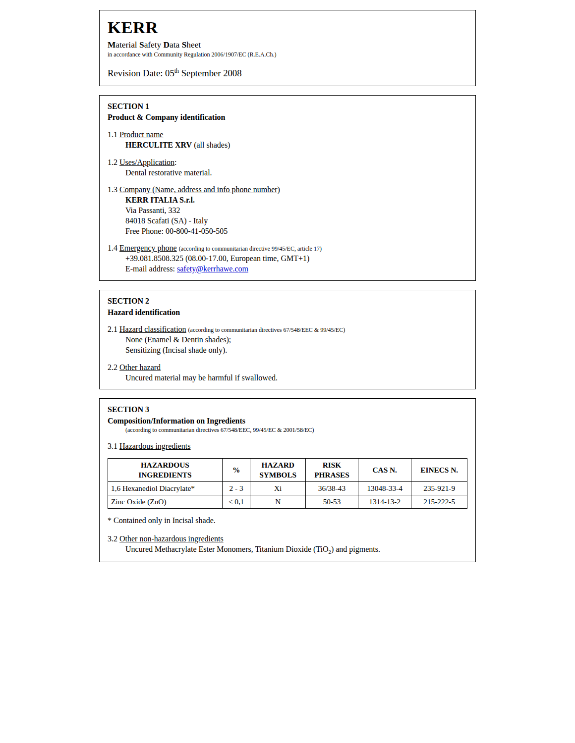KERR
Material Safety Data Sheet
in accordance with Community Regulation 2006/1907/EC (R.E.A.Ch.)
Revision Date: 05th September 2008
SECTION 1
Product & Company identification
1.1 Product name HERCULITE XRV (all shades)
1.2 Uses/Application: Dental restorative material.
1.3 Company (Name, address and info phone number) KERR ITALIA S.r.l. Via Passanti, 332 84018 Scafati (SA) - Italy Free Phone: 00-800-41-050-505
1.4 Emergency phone (according to communitarian directive 99/45/EC, article 17) +39.081.8508.325 (08.00-17.00, European time, GMT+1) E-mail address: safety@kerrhawe.com
SECTION 2
Hazard identification
2.1 Hazard classification (according to communitarian directives 67/548/EEC & 99/45/EC) None (Enamel & Dentin shades); Sensitizing (Incisal shade only).
2.2 Other hazard Uncured material may be harmful if swallowed.
SECTION 3
Composition/Information on Ingredients (according to communitarian directives 67/548/EEC, 99/45/EC & 2001/58/EC)
3.1 Hazardous ingredients
| HAZARDOUS INGREDIENTS | % | HAZARD SYMBOLS | RISK PHRASES | CAS N. | EINECS N. |
| --- | --- | --- | --- | --- | --- |
| 1,6 Hexanediol Diacrylate* | 2 - 3 | Xi | 36/38-43 | 13048-33-4 | 235-921-9 |
| Zinc Oxide (ZnO) | < 0,1 | N | 50-53 | 1314-13-2 | 215-222-5 |
* Contained only in Incisal shade.
3.2 Other non-hazardous ingredients Uncured Methacrylate Ester Monomers, Titanium Dioxide (TiO2) and pigments.